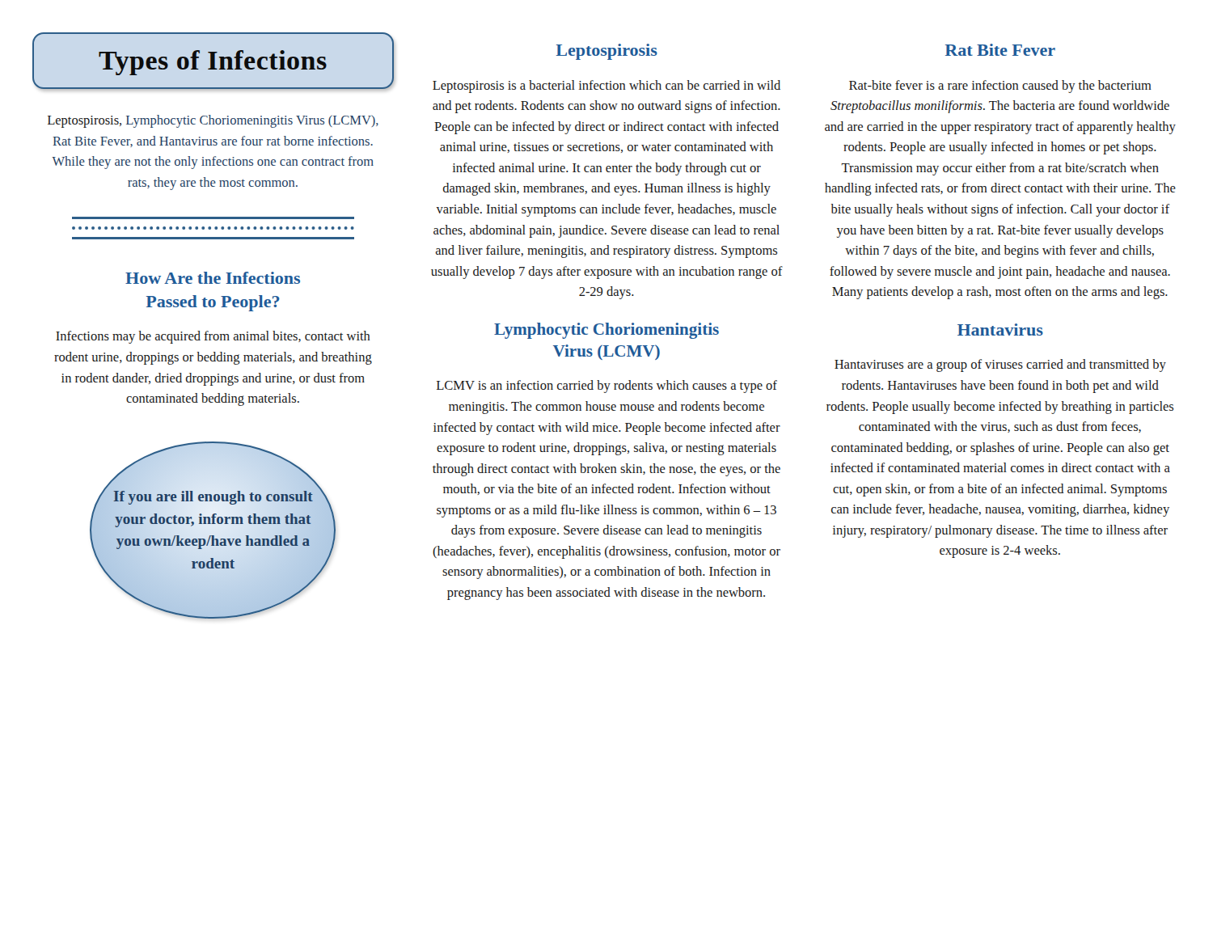Types of Infections
Leptospirosis, Lymphocytic Choriomeningitis Virus (LCMV), Rat Bite Fever, and Hantavirus are four rat borne infections. While they are not the only infections one can contract from rats, they are the most common.
How Are the Infections
Passed to People?
Infections may be acquired from animal bites, contact with rodent urine, droppings or bedding materials, and breathing in rodent dander, dried droppings and urine, or dust from contaminated bedding materials.
If you are ill enough to consult your doctor, inform them that you own/keep/have handled a rodent
Leptospirosis
Leptospirosis is a bacterial infection which can be carried in wild and pet rodents. Rodents can show no outward signs of infection. People can be infected by direct or indirect contact with infected animal urine, tissues or secretions, or water contaminated with infected animal urine. It can enter the body through cut or damaged skin, membranes, and eyes. Human illness is highly variable. Initial symptoms can include fever, headaches, muscle aches, abdominal pain, jaundice. Severe disease can lead to renal and liver failure, meningitis, and respiratory distress. Symptoms usually develop 7 days after exposure with an incubation range of 2-29 days.
Lymphocytic Choriomeningitis
Virus (LCMV)
LCMV is an infection carried by rodents which causes a type of meningitis. The common house mouse and rodents become infected by contact with wild mice. People become infected after exposure to rodent urine, droppings, saliva, or nesting materials through direct contact with broken skin, the nose, the eyes, or the mouth, or via the bite of an infected rodent. Infection without symptoms or as a mild flu-like illness is common, within 6 – 13 days from exposure. Severe disease can lead to meningitis (headaches, fever), encephalitis (drowsiness, confusion, motor or sensory abnormalities), or a combination of both. Infection in pregnancy has been associated with disease in the newborn.
Rat Bite Fever
Rat-bite fever is a rare infection caused by the bacterium Streptobacillus moniliformis. The bacteria are found worldwide and are carried in the upper respiratory tract of apparently healthy rodents. People are usually infected in homes or pet shops. Transmission may occur either from a rat bite/scratch when handling infected rats, or from direct contact with their urine. The bite usually heals without signs of infection. Call your doctor if you have been bitten by a rat. Rat-bite fever usually develops within 7 days of the bite, and begins with fever and chills, followed by severe muscle and joint pain, headache and nausea. Many patients develop a rash, most often on the arms and legs.
Hantavirus
Hantaviruses are a group of viruses carried and transmitted by rodents. Hantaviruses have been found in both pet and wild rodents. People usually become infected by breathing in particles contaminated with the virus, such as dust from feces, contaminated bedding, or splashes of urine. People can also get infected if contaminated material comes in direct contact with a cut, open skin, or from a bite of an infected animal. Symptoms can include fever, headache, nausea, vomiting, diarrhea, kidney injury, respiratory/ pulmonary disease. The time to illness after exposure is 2-4 weeks.